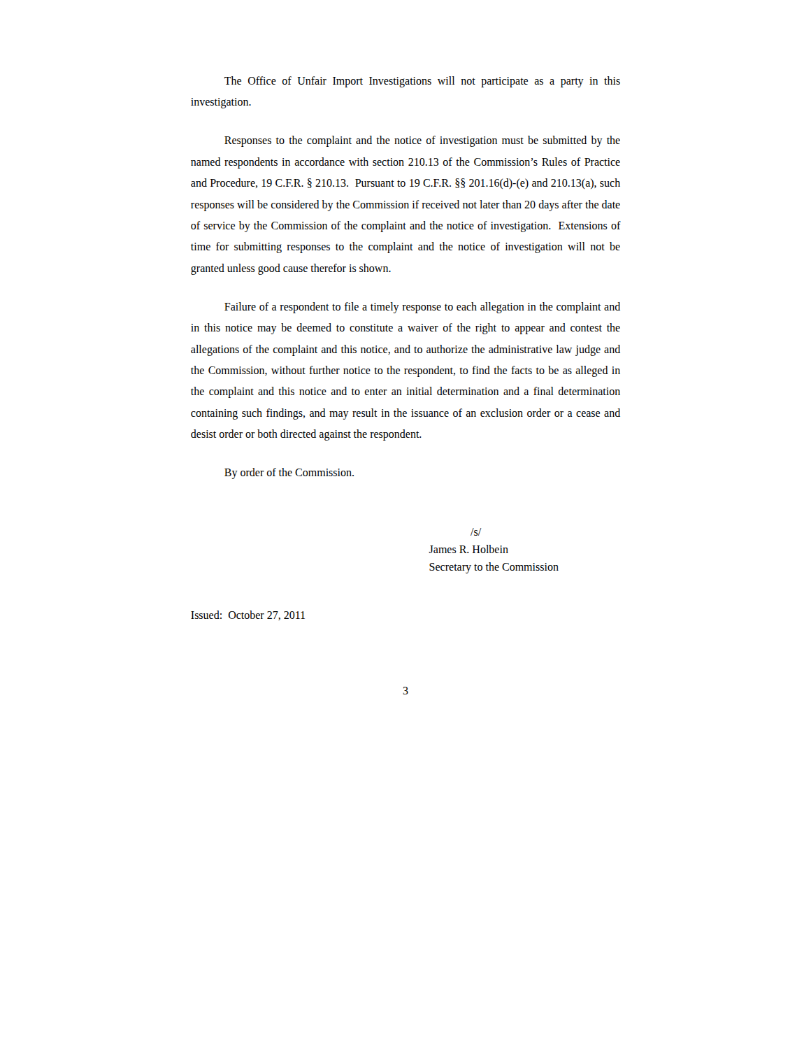The Office of Unfair Import Investigations will not participate as a party in this investigation.
Responses to the complaint and the notice of investigation must be submitted by the named respondents in accordance with section 210.13 of the Commission’s Rules of Practice and Procedure, 19 C.F.R. § 210.13. Pursuant to 19 C.F.R. §§ 201.16(d)-(e) and 210.13(a), such responses will be considered by the Commission if received not later than 20 days after the date of service by the Commission of the complaint and the notice of investigation. Extensions of time for submitting responses to the complaint and the notice of investigation will not be granted unless good cause therefor is shown.
Failure of a respondent to file a timely response to each allegation in the complaint and in this notice may be deemed to constitute a waiver of the right to appear and contest the allegations of the complaint and this notice, and to authorize the administrative law judge and the Commission, without further notice to the respondent, to find the facts to be as alleged in the complaint and this notice and to enter an initial determination and a final determination containing such findings, and may result in the issuance of an exclusion order or a cease and desist order or both directed against the respondent.
By order of the Commission.
/s/
James R. Holbein
Secretary to the Commission
Issued: October 27, 2011
3